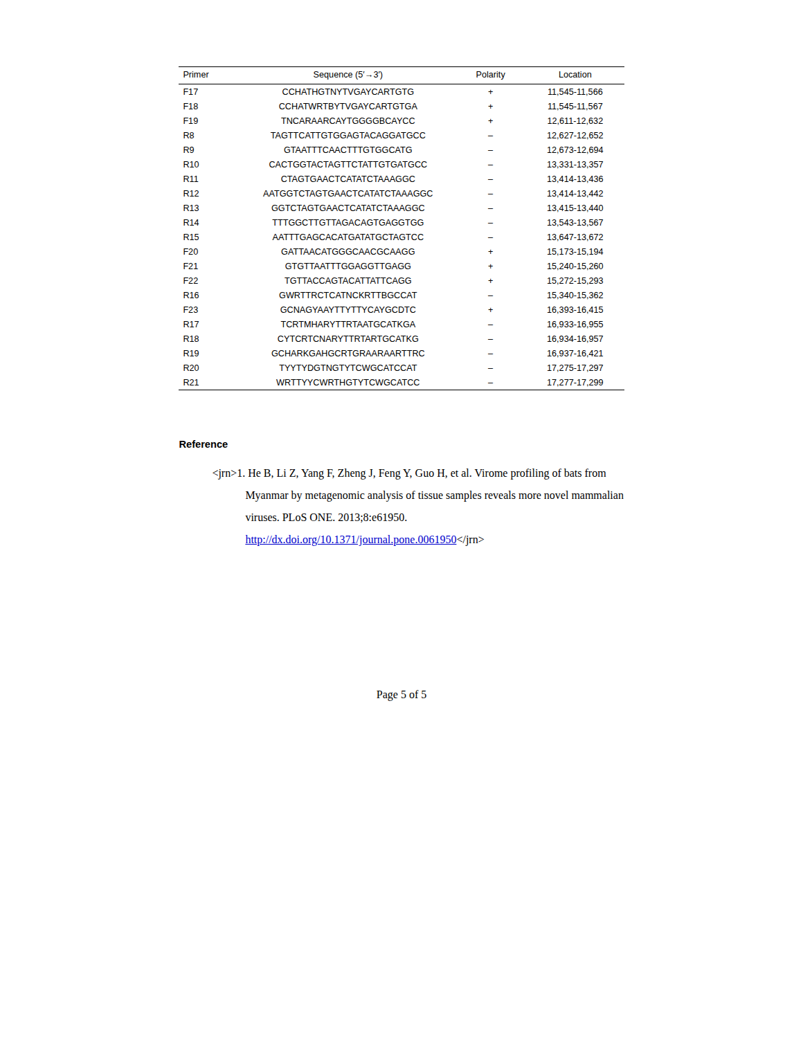| Primer | Sequence (5′→3′) | Polarity | Location |
| --- | --- | --- | --- |
| F17 | CCHATHGTNYTVGAYCARTGTG | + | 11,545-11,566 |
| F18 | CCHATWRTBYTVGAYCARTGTGA | + | 11,545-11,567 |
| F19 | TNCARAARCAYTGGGGBCAYCC | + | 12,611-12,632 |
| R8 | TAGTTCATTGTGGAGTACAGGATGCC | – | 12,627-12,652 |
| R9 | GTAATTTCAACTTTGTGGCATG | – | 12,673-12,694 |
| R10 | CACTGGTACTAGTTCTATTGTGATGCC | – | 13,331-13,357 |
| R11 | CTAGTGAACTCATATCTAAAGGC | – | 13,414-13,436 |
| R12 | AATGGTCTAGTGAACTCATATCTAAAGGC | – | 13,414-13,442 |
| R13 | GGTCTAGTGAACTCATATCTAAAGGC | – | 13,415-13,440 |
| R14 | TTTGGCTTGTTAGACAGTGAGGTGG | – | 13,543-13,567 |
| R15 | AATTTGAGCACATGATATGCTAGTCC | – | 13,647-13,672 |
| F20 | GATTAACATGGGCAACGCAAGG | + | 15,173-15,194 |
| F21 | GTGTTAATTTGGAGGTTGAGG | + | 15,240-15,260 |
| F22 | TGTTACCAGTACATTATTCAGG | + | 15,272-15,293 |
| R16 | GWRTTRCTCATNCKRTTBGCCAT | – | 15,340-15,362 |
| F23 | GCNAGYAAYTTYTTYCAYGCDTC | + | 16,393-16,415 |
| R17 | TCRTMHARYTTRTAATGCATKGA | – | 16,933-16,955 |
| R18 | CYTCRTCNARYTTRTARTGCATKG | – | 16,934-16,957 |
| R19 | GCHARKGAHGCRTGRAARAARTTRC | – | 16,937-16,421 |
| R20 | TYYTYDGTNGTYTCWGCATCCAT | – | 17,275-17,297 |
| R21 | WRTTYYCWRTHGTYTCWGCATCC | – | 17,277-17,299 |
Reference
<jrn>1. He B, Li Z, Yang F, Zheng J, Feng Y, Guo H, et al. Virome profiling of bats from Myanmar by metagenomic analysis of tissue samples reveals more novel mammalian viruses. PLoS ONE. 2013;8:e61950. http://dx.doi.org/10.1371/journal.pone.0061950</jrn>
Page 5 of 5